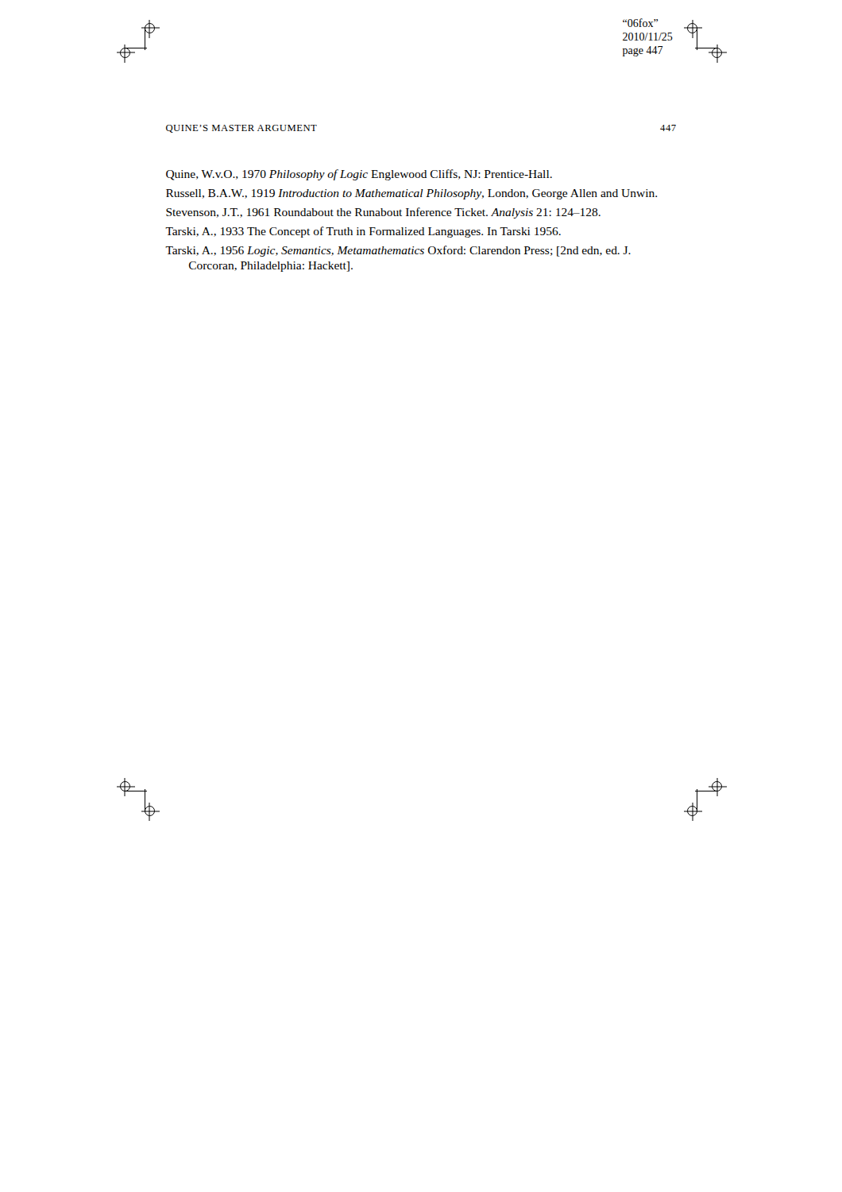“06fox”
2010/11/25
page 447
Quine’s Master Argument 447
Quine, W.v.O., 1970 Philosophy of Logic Englewood Cliffs, NJ: Prentice-Hall.
Russell, B.A.W., 1919 Introduction to Mathematical Philosophy, London, George Allen and Unwin.
Stevenson, J.T., 1961 Roundabout the Runabout Inference Ticket. Analysis 21: 124–128.
Tarski, A., 1933 The Concept of Truth in Formalized Languages. In Tarski 1956.
Tarski, A., 1956 Logic, Semantics, Metamathematics Oxford: Clarendon Press; [2nd edn, ed. J. Corcoran, Philadelphia: Hackett].